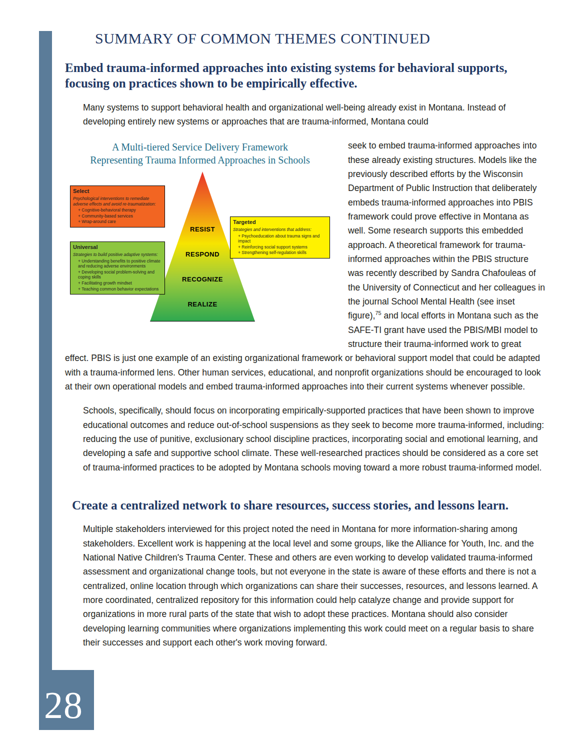28
SUMMARY OF COMMON THEMES CONTINUED
Embed trauma-informed approaches into existing systems for behavioral supports, focusing on practices shown to be empirically effective.
Many systems to support behavioral health and organizational well-being already exist in Montana. Instead of developing entirely new systems or approaches that are trauma-informed, Montana could
A Multi-tiered Service Delivery Framework
Representing Trauma Informed Approaches in Schools
RESIST RESPOND RECOGNIZE REALIZE
Select
Psychological interventions to remediate adverse effects and avoid re-traumatization:
Cognitive-behavioral therapy
Community-based services
Wrap-around care
Targeted
Strategies and interventions that address:
Psychoeducation about trauma signs and impact
Reinforcing social support systems
Strengthening self-regulation skills
Universal
Strategies to build positive adaptive systems:
Understanding benefits to positive climate and reducing adverse environments
Developing social problem-solving and coping skills
Facilitating growth mindset
Teaching common behavior expectations
seek to embed trauma-informed approaches into these already existing structures. Models like the previously described efforts by the Wisconsin Department of Public Instruction that deliberately embeds trauma-informed approaches into PBIS framework could prove effective in Montana as well. Some research supports this embedded approach. A theoretical framework for trauma-informed approaches within the PBIS structure was recently described by Sandra Chafouleas of the University of Connecticut and her colleagues in the journal School Mental Health (see inset figure),75 and local efforts in Montana such as the SAFE-TI grant have used the PBIS/MBI model to structure their trauma-informed work to great effect. PBIS is just one example of an existing organizational framework or behavioral support model that could be adapted with a trauma-informed lens. Other human services, educational, and nonprofit organizations should be encouraged to look at their own operational models and embed trauma-informed approaches into their current systems whenever possible.
Schools, specifically, should focus on incorporating empirically-supported practices that have been shown to improve educational outcomes and reduce out-of-school suspensions as they seek to become more trauma-informed, including: reducing the use of punitive, exclusionary school discipline practices, incorporating social and emotional learning, and developing a safe and supportive school climate. These well-researched practices should be considered as a core set of trauma-informed practices to be adopted by Montana schools moving toward a more robust trauma-informed model.
Create a centralized network to share resources, success stories, and lessons learn.
Multiple stakeholders interviewed for this project noted the need in Montana for more information-sharing among stakeholders. Excellent work is happening at the local level and some groups, like the Alliance for Youth, Inc. and the National Native Children's Trauma Center. These and others are even working to develop validated trauma-informed assessment and organizational change tools, but not everyone in the state is aware of these efforts and there is not a centralized, online location through which organizations can share their successes, resources, and lessons learned. A more coordinated, centralized repository for this information could help catalyze change and provide support for organizations in more rural parts of the state that wish to adopt these practices. Montana should also consider developing learning communities where organizations implementing this work could meet on a regular basis to share their successes and support each other's work moving forward.